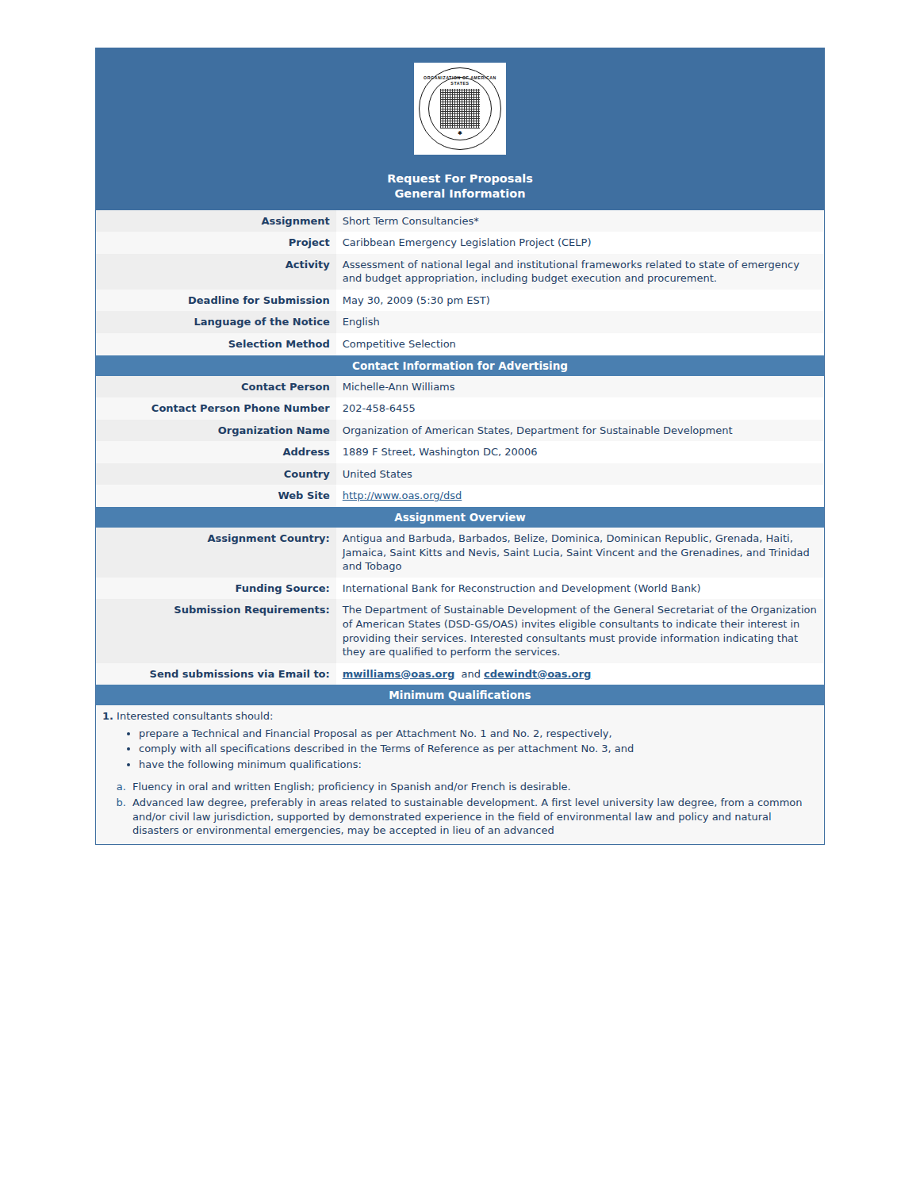| ORGANIZATION OF AMERICAN STATES ✱ |
| Request For Proposals General Information |
| Assignment | Short Term Consultancies* |
| Project | Caribbean Emergency Legislation Project (CELP) |
| Activity | Assessment of national legal and institutional frameworks related to state of emergency and budget appropriation, including budget execution and procurement. |
| Deadline for Submission | May 30, 2009 (5:30 pm EST) |
| Language of the Notice | English |
| Selection Method | Competitive Selection |
| Contact Information for Advertising |
| Contact Person | Michelle-Ann Williams |
| Contact Person Phone Number | 202-458-6455 |
| Organization Name | Organization of American States, Department for Sustainable Development |
| Address | 1889 F Street, Washington DC, 20006 |
| Country | United States |
| Web Site | http://www.oas.org/dsd |
| Assignment Overview |
| Assignment Country: | Antigua and Barbuda, Barbados, Belize, Dominica, Dominican Republic, Grenada, Haiti, Jamaica, Saint Kitts and Nevis, Saint Lucia, Saint Vincent and the Grenadines, and Trinidad and Tobago |
| Funding Source: | International Bank for Reconstruction and Development (World Bank) |
| Submission Requirements: | The Department of Sustainable Development of the General Secretariat of the Organization of American States (DSD-GS/OAS) invites eligible consultants to indicate their interest in providing their services. Interested consultants must provide information indicating that they are qualified to perform the services. |
| Send submissions via Email to: | mwilliams@oas.org and cdewindt@oas.org |
| Minimum Qualifications |
| 1. Interested consultants should: prepare a Technical and Financial Proposal as per Attachment No. 1 and No. 2, respectively, comply with all specifications described in the Terms of Reference as per attachment No. 3, and have the following minimum qualifications: Fluency in oral and written English; proficiency in Spanish and/or French is desirable. Advanced law degree, preferably in areas related to sustainable development. A first level university law degree, from a common and/or civil law jurisdiction, supported by demonstrated experience in the field of environmental law and policy and natural disasters or environmental emergencies, may be accepted in lieu of an advanced |